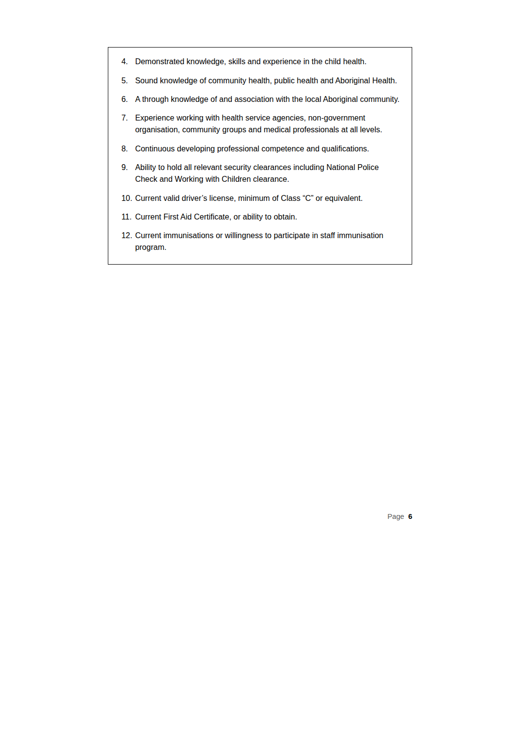4. Demonstrated knowledge, skills and experience in the child health.
5. Sound knowledge of community health, public health and Aboriginal Health.
6. A through knowledge of and association with the local Aboriginal community.
7. Experience working with health service agencies, non-government organisation, community groups and medical professionals at all levels.
8. Continuous developing professional competence and qualifications.
9. Ability to hold all relevant security clearances including National Police Check and Working with Children clearance.
10. Current valid driver’s license, minimum of Class “C” or equivalent.
11. Current First Aid Certificate, or ability to obtain.
12. Current immunisations or willingness to participate in staff immunisation program.
Page 6